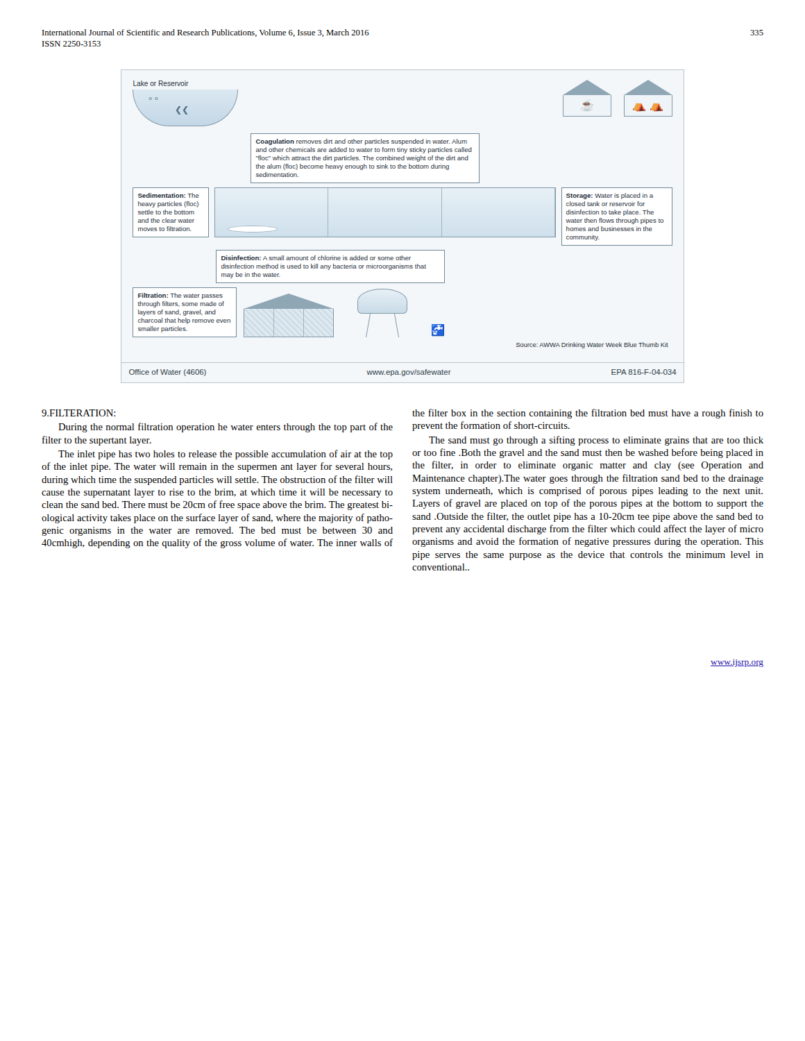International Journal of Scientific and Research Publications, Volume 6, Issue 3, March 2016
ISSN 2250-3153
335
Lake or Reservoir
o o ❮❮
☕
⛺ ⛺
Coagulation removes dirt and other particles suspended in water. Alum and other chemicals are added to water to form tiny sticky particles called "floc" which attract the dirt particles. The combined weight of the dirt and the alum (floc) become heavy enough to sink to the bottom during sedimentation.
Sedimentation: The heavy particles (floc) settle to the bottom and the clear water moves to filtration.
Storage: Water is placed in a closed tank or reservoir for disinfection to take place. The water then flows through pipes to homes and businesses in the community.
Disinfection: A small amount of chlorine is added or some other disinfection method is used to kill any bacteria or microorganisms that may be in the water.
Filtration: The water passes through filters, some made of layers of sand, gravel, and charcoal that help remove even smaller particles.
🚰
Source: AWWA Drinking Water Week Blue Thumb Kit
Office of Water (4606) www.epa.gov/safewater EPA 816-F-04-034
9.FILTERATION:
During the normal filtration operation he water enters through the top part of the filter to the supertant layer.
The inlet pipe has two holes to release the possible accumulation of air at the top of the inlet pipe. The water will remain in the supermen ant layer for several hours, during which time the suspended particles will settle. The obstruction of the filter will cause the supernatant layer to rise to the brim, at which time it will be necessary to clean the sand bed. There must be 20cm of free space above the brim. The greatest biological activity takes place on the surface layer of sand, where the majority of pathogenic organisms in the water are removed. The bed must be between 30 and 40cmhigh, depending on the quality of the gross volume of water. The inner walls of the filter box in the section containing the filtration bed must have a rough finish to prevent the formation of short-circuits.
The sand must go through a sifting process to eliminate grains that are too thick or too fine .Both the gravel and the sand must then be washed before being placed in the filter, in order to eliminate organic matter and clay (see Operation and Maintenance chapter).The water goes through the filtration sand bed to the drainage system underneath, which is comprised of porous pipes leading to the next unit. Layers of gravel are placed on top of the porous pipes at the bottom to support the sand .Outside the filter, the outlet pipe has a 10-20cm tee pipe above the sand bed to prevent any accidental discharge from the filter which could affect the layer of micro organisms and avoid the formation of negative pressures during the operation. This pipe serves the same purpose as the device that controls the minimum level in conventional..
www.ijsrp.org